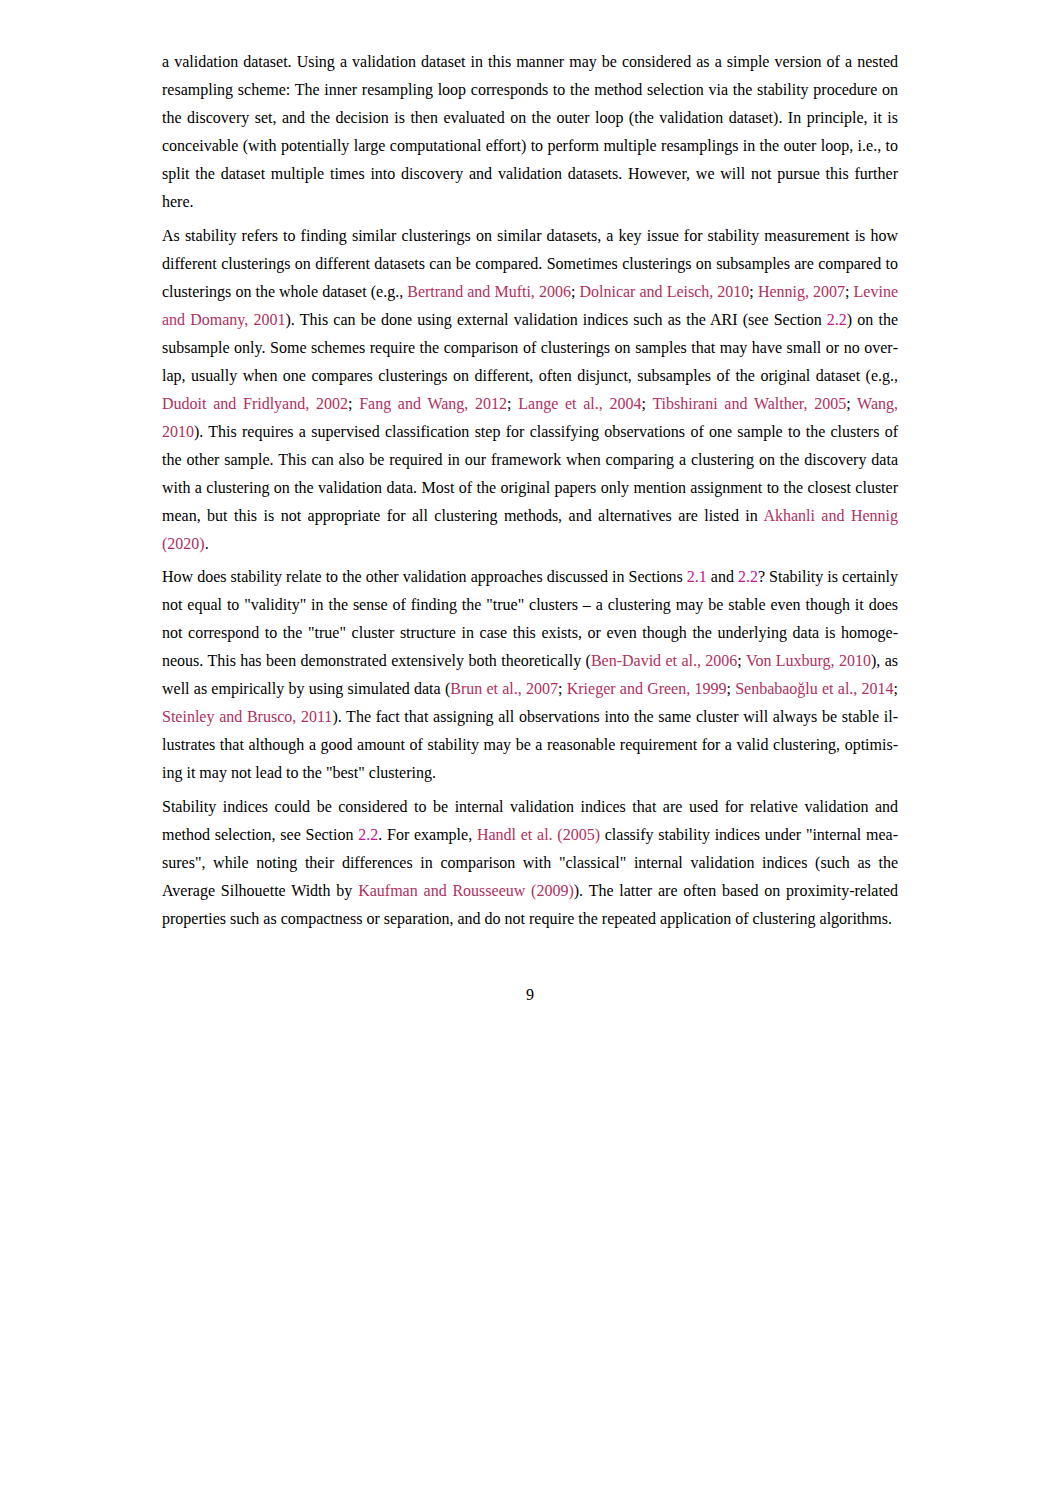a validation dataset. Using a validation dataset in this manner may be considered as a simple version of a nested resampling scheme: The inner resampling loop corresponds to the method selection via the stability procedure on the discovery set, and the decision is then evaluated on the outer loop (the validation dataset). In principle, it is conceivable (with potentially large computational effort) to perform multiple resamplings in the outer loop, i.e., to split the dataset multiple times into discovery and validation datasets. However, we will not pursue this further here.
As stability refers to finding similar clusterings on similar datasets, a key issue for stability measurement is how different clusterings on different datasets can be compared. Sometimes clusterings on subsamples are compared to clusterings on the whole dataset (e.g., Bertrand and Mufti, 2006; Dolnicar and Leisch, 2010; Hennig, 2007; Levine and Domany, 2001). This can be done using external validation indices such as the ARI (see Section 2.2) on the subsample only. Some schemes require the comparison of clusterings on samples that may have small or no overlap, usually when one compares clusterings on different, often disjunct, subsamples of the original dataset (e.g., Dudoit and Fridlyand, 2002; Fang and Wang, 2012; Lange et al., 2004; Tibshirani and Walther, 2005; Wang, 2010). This requires a supervised classification step for classifying observations of one sample to the clusters of the other sample. This can also be required in our framework when comparing a clustering on the discovery data with a clustering on the validation data. Most of the original papers only mention assignment to the closest cluster mean, but this is not appropriate for all clustering methods, and alternatives are listed in Akhanli and Hennig (2020).
How does stability relate to the other validation approaches discussed in Sections 2.1 and 2.2? Stability is certainly not equal to "validity" in the sense of finding the "true" clusters – a clustering may be stable even though it does not correspond to the "true" cluster structure in case this exists, or even though the underlying data is homogeneous. This has been demonstrated extensively both theoretically (Ben-David et al., 2006; Von Luxburg, 2010), as well as empirically by using simulated data (Brun et al., 2007; Krieger and Green, 1999; Senbabaoğlu et al., 2014; Steinley and Brusco, 2011). The fact that assigning all observations into the same cluster will always be stable illustrates that although a good amount of stability may be a reasonable requirement for a valid clustering, optimising it may not lead to the "best" clustering.
Stability indices could be considered to be internal validation indices that are used for relative validation and method selection, see Section 2.2. For example, Handl et al. (2005) classify stability indices under "internal measures", while noting their differences in comparison with "classical" internal validation indices (such as the Average Silhouette Width by Kaufman and Rousseeuw (2009)). The latter are often based on proximity-related properties such as compactness or separation, and do not require the repeated application of clustering algorithms.
9